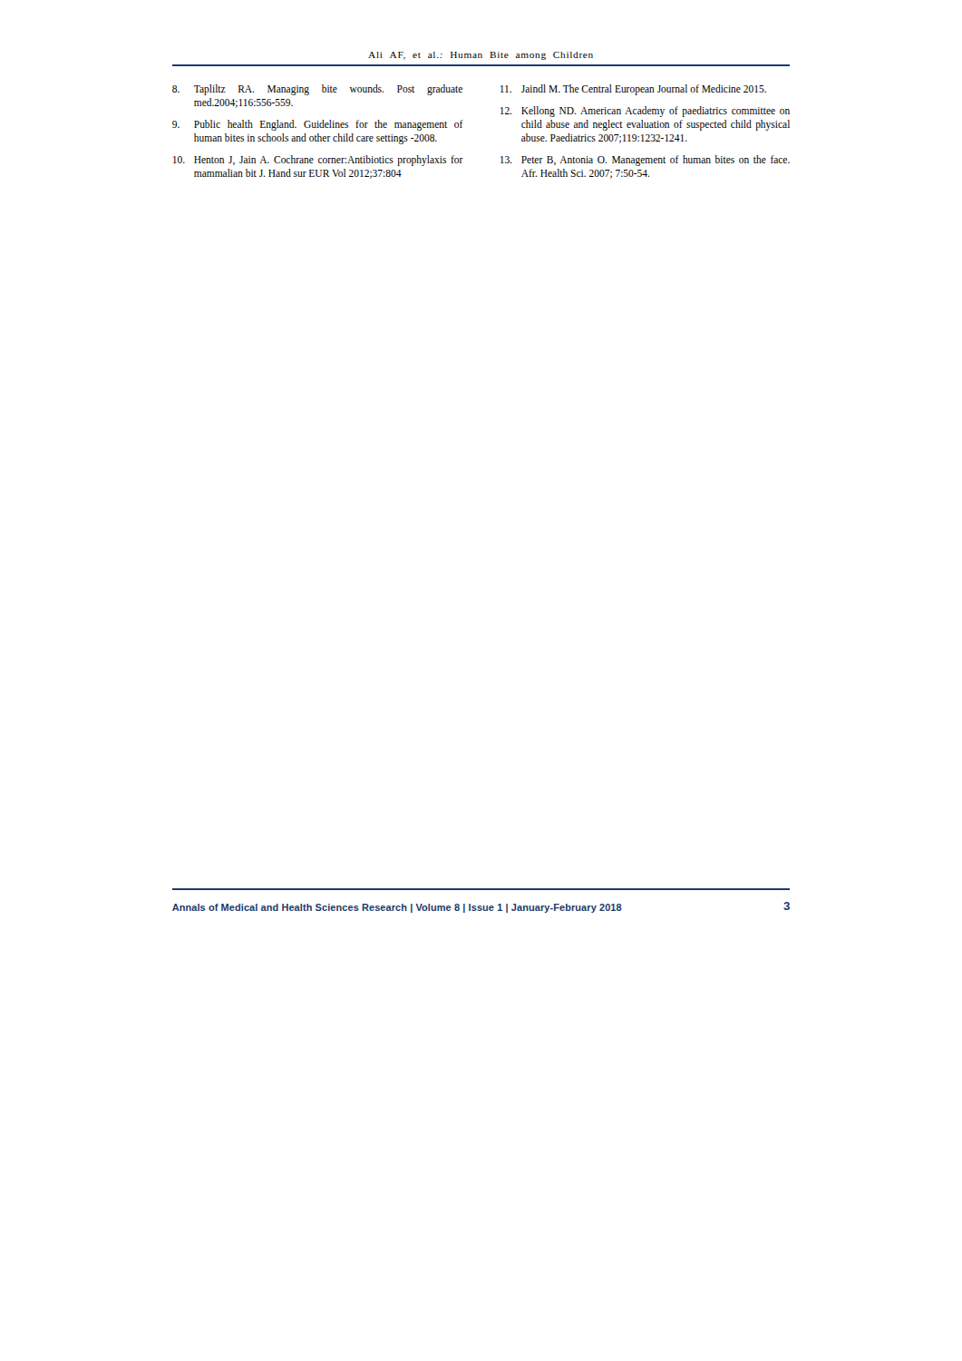Ali AF, et al.: Human Bite among Children
8. Tapliltz RA. Managing bite wounds. Post graduate med.2004;116:556-559.
9. Public health England. Guidelines for the management of human bites in schools and other child care settings -2008.
10. Henton J, Jain A. Cochrane corner:Antibiotics prophylaxis for mammalian bit J. Hand sur EUR Vol 2012;37:804
11. Jaindl M. The Central European Journal of Medicine 2015.
12. Kellong ND. American Academy of paediatrics committee on child abuse and neglect evaluation of suspected child physical abuse. Paediatrics 2007;119:1232-1241.
13. Peter B, Antonia O. Management of human bites on the face. Afr. Health Sci. 2007; 7:50-54.
Annals of Medical and Health Sciences Research | Volume 8 | Issue 1 | January-February 2018
3